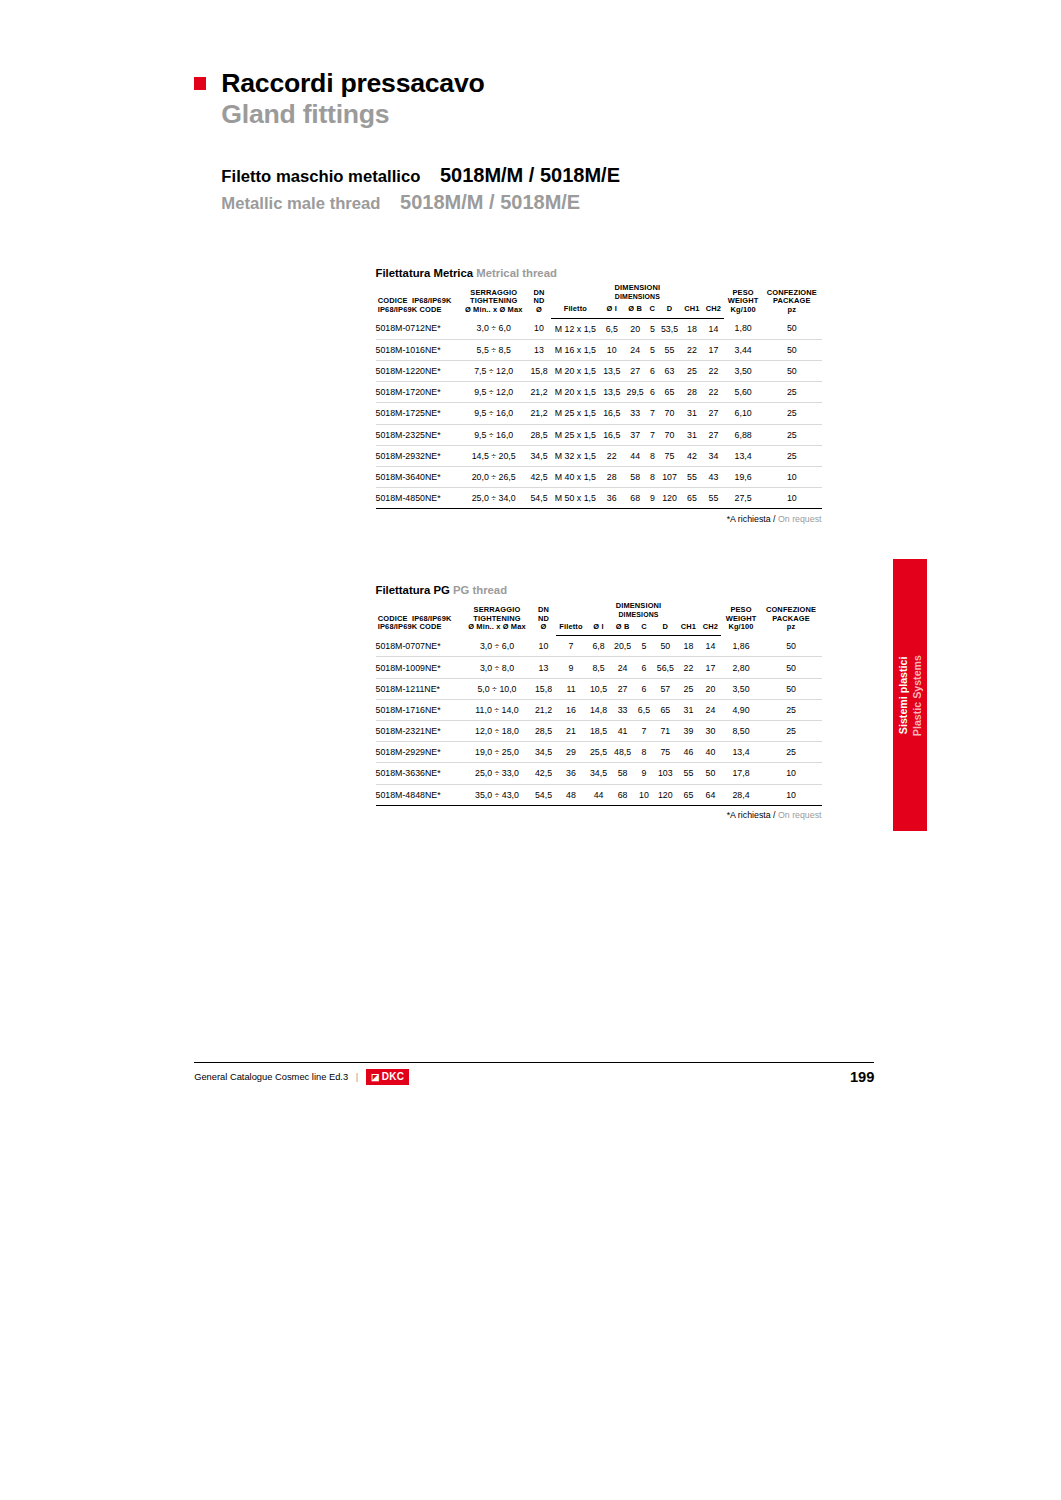Raccordi pressacavo
Gland fittings
Filetto maschio metallico 5018M/M / 5018M/E
Metallic male thread 5018M/M / 5018M/E
Filettatura Metrica Metrical thread
| CODICE IP68/IP69K IP68/IP69K CODE | SERRAGGIO TIGHTENING Ø Min.. x Ø Max | DN ND Ø | DIMENSIONI DIMENSIONS | PESO WEIGHT Kg/100 | CONFEZIONE PACKAGE pz |
| --- | --- | --- | --- | --- | --- |
| Filetto | Ø I | Ø B | C | D | CH1 | CH2 |
| 5018M-0712NE* | 3,0 ÷ 6,0 | 10 | M 12 x 1,5 | 6,5 | 20 | 5 | 53,5 | 18 | 14 | 1,80 | 50 |
| 5018M-1016NE* | 5,5 ÷ 8,5 | 13 | M 16 x 1,5 | 10 | 24 | 5 | 55 | 22 | 17 | 3,44 | 50 |
| 5018M-1220NE* | 7,5 ÷ 12,0 | 15,8 | M 20 x 1,5 | 13,5 | 27 | 6 | 63 | 25 | 22 | 3,50 | 50 |
| 5018M-1720NE* | 9,5 ÷ 12,0 | 21,2 | M 20 x 1,5 | 13,5 | 29,5 | 6 | 65 | 28 | 22 | 5,60 | 25 |
| 5018M-1725NE* | 9,5 ÷ 16,0 | 21,2 | M 25 x 1,5 | 16,5 | 33 | 7 | 70 | 31 | 27 | 6,10 | 25 |
| 5018M-2325NE* | 9,5 ÷ 16,0 | 28,5 | M 25 x 1,5 | 16,5 | 37 | 7 | 70 | 31 | 27 | 6,88 | 25 |
| 5018M-2932NE* | 14,5 ÷ 20,5 | 34,5 | M 32 x 1,5 | 22 | 44 | 8 | 75 | 42 | 34 | 13,4 | 25 |
| 5018M-3640NE* | 20,0 ÷ 26,5 | 42,5 | M 40 x 1,5 | 28 | 58 | 8 | 107 | 55 | 43 | 19,6 | 10 |
| 5018M-4850NE* | 25,0 ÷ 34,0 | 54,5 | M 50 x 1,5 | 36 | 68 | 9 | 120 | 65 | 55 | 27,5 | 10 |
*A richiesta / On request
Filettatura PG PG thread
| CODICE IP68/IP69K IP68/IP69K CODE | SERRAGGIO TIGHTENING Ø Min.. x Ø Max | DN ND Ø | DIMENSIONI DIMESIONS | PESO WEIGHT Kg/100 | CONFEZIONE PACKAGE pz |
| --- | --- | --- | --- | --- | --- |
| Filetto | Ø I | Ø B | C | D | CH1 | CH2 |
| 5018M-0707NE* | 3,0 ÷ 6,0 | 10 | 7 | 6,8 | 20,5 | 5 | 50 | 18 | 14 | 1,86 | 50 |
| 5018M-1009NE* | 3,0 ÷ 8,0 | 13 | 9 | 8,5 | 24 | 6 | 56,5 | 22 | 17 | 2,80 | 50 |
| 5018M-1211NE* | 5,0 ÷ 10,0 | 15,8 | 11 | 10,5 | 27 | 6 | 57 | 25 | 20 | 3,50 | 50 |
| 5018M-1716NE* | 11,0 ÷ 14,0 | 21,2 | 16 | 14,8 | 33 | 6,5 | 65 | 31 | 24 | 4,90 | 25 |
| 5018M-2321NE* | 12,0 ÷ 18,0 | 28,5 | 21 | 18,5 | 41 | 7 | 71 | 39 | 30 | 8,50 | 25 |
| 5018M-2929NE* | 19,0 ÷ 25,0 | 34,5 | 29 | 25,5 | 48,5 | 8 | 75 | 46 | 40 | 13,4 | 25 |
| 5018M-3636NE* | 25,0 ÷ 33,0 | 42,5 | 36 | 34,5 | 58 | 9 | 103 | 55 | 50 | 17,8 | 10 |
| 5018M-4848NE* | 35,0 ÷ 43,0 | 54,5 | 48 | 44 | 68 | 10 | 120 | 65 | 64 | 28,4 | 10 |
*A richiesta / On request
Sistemi plastici
Plastic Systems
General Catalogue Cosmec line Ed.3 | ◪DKC
199